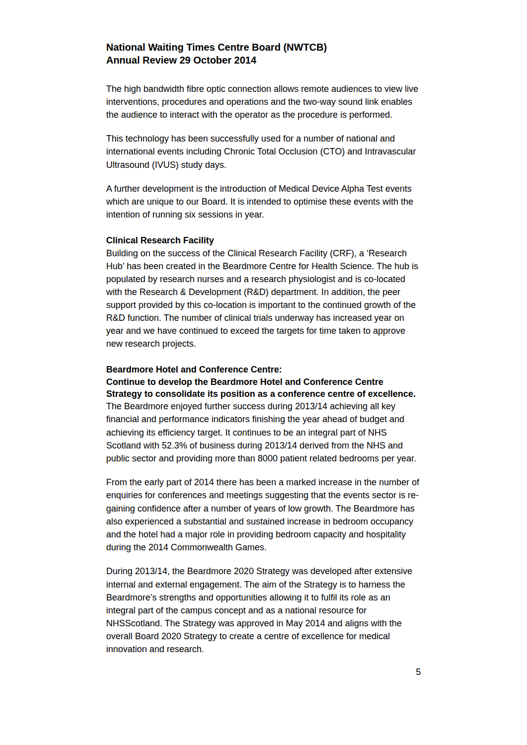National Waiting Times Centre Board (NWTCB)
Annual Review 29 October 2014
The high bandwidth fibre optic connection allows remote audiences to view live interventions, procedures and operations and the two-way sound link enables the audience to interact with the operator as the procedure is performed.
This technology has been successfully used for a number of national and international events including Chronic Total Occlusion (CTO) and Intravascular Ultrasound (IVUS) study days.
A further development is the introduction of Medical Device Alpha Test events which are unique to our Board. It is intended to optimise these events with the intention of running six sessions in year.
Clinical Research Facility
Building on the success of the Clinical Research Facility (CRF), a ‘Research Hub’ has been created in the Beardmore Centre for Health Science. The hub is populated by research nurses and a research physiologist and is co-located with the Research & Development (R&D) department. In addition, the peer support provided by this co-location is important to the continued growth of the R&D function. The number of clinical trials underway has increased year on year and we have continued to exceed the targets for time taken to approve new research projects.
Beardmore Hotel and Conference Centre:
Continue to develop the Beardmore Hotel and Conference Centre Strategy to consolidate its position as a conference centre of excellence.
The Beardmore enjoyed further success during 2013/14 achieving all key financial and performance indicators finishing the year ahead of budget and achieving its efficiency target. It continues to be an integral part of NHS Scotland with 52.3% of business during 2013/14 derived from the NHS and public sector and providing more than 8000 patient related bedrooms per year.
From the early part of 2014 there has been a marked increase in the number of enquiries for conferences and meetings suggesting that the events sector is re-gaining confidence after a number of years of low growth. The Beardmore has also experienced a substantial and sustained increase in bedroom occupancy and the hotel had a major role in providing bedroom capacity and hospitality during the 2014 Commonwealth Games.
During 2013/14, the Beardmore 2020 Strategy was developed after extensive internal and external engagement. The aim of the Strategy is to harness the Beardmore’s strengths and opportunities allowing it to fulfil its role as an integral part of the campus concept and as a national resource for NHSScotland. The Strategy was approved in May 2014 and aligns with the overall Board 2020 Strategy to create a centre of excellence for medical innovation and research.
5